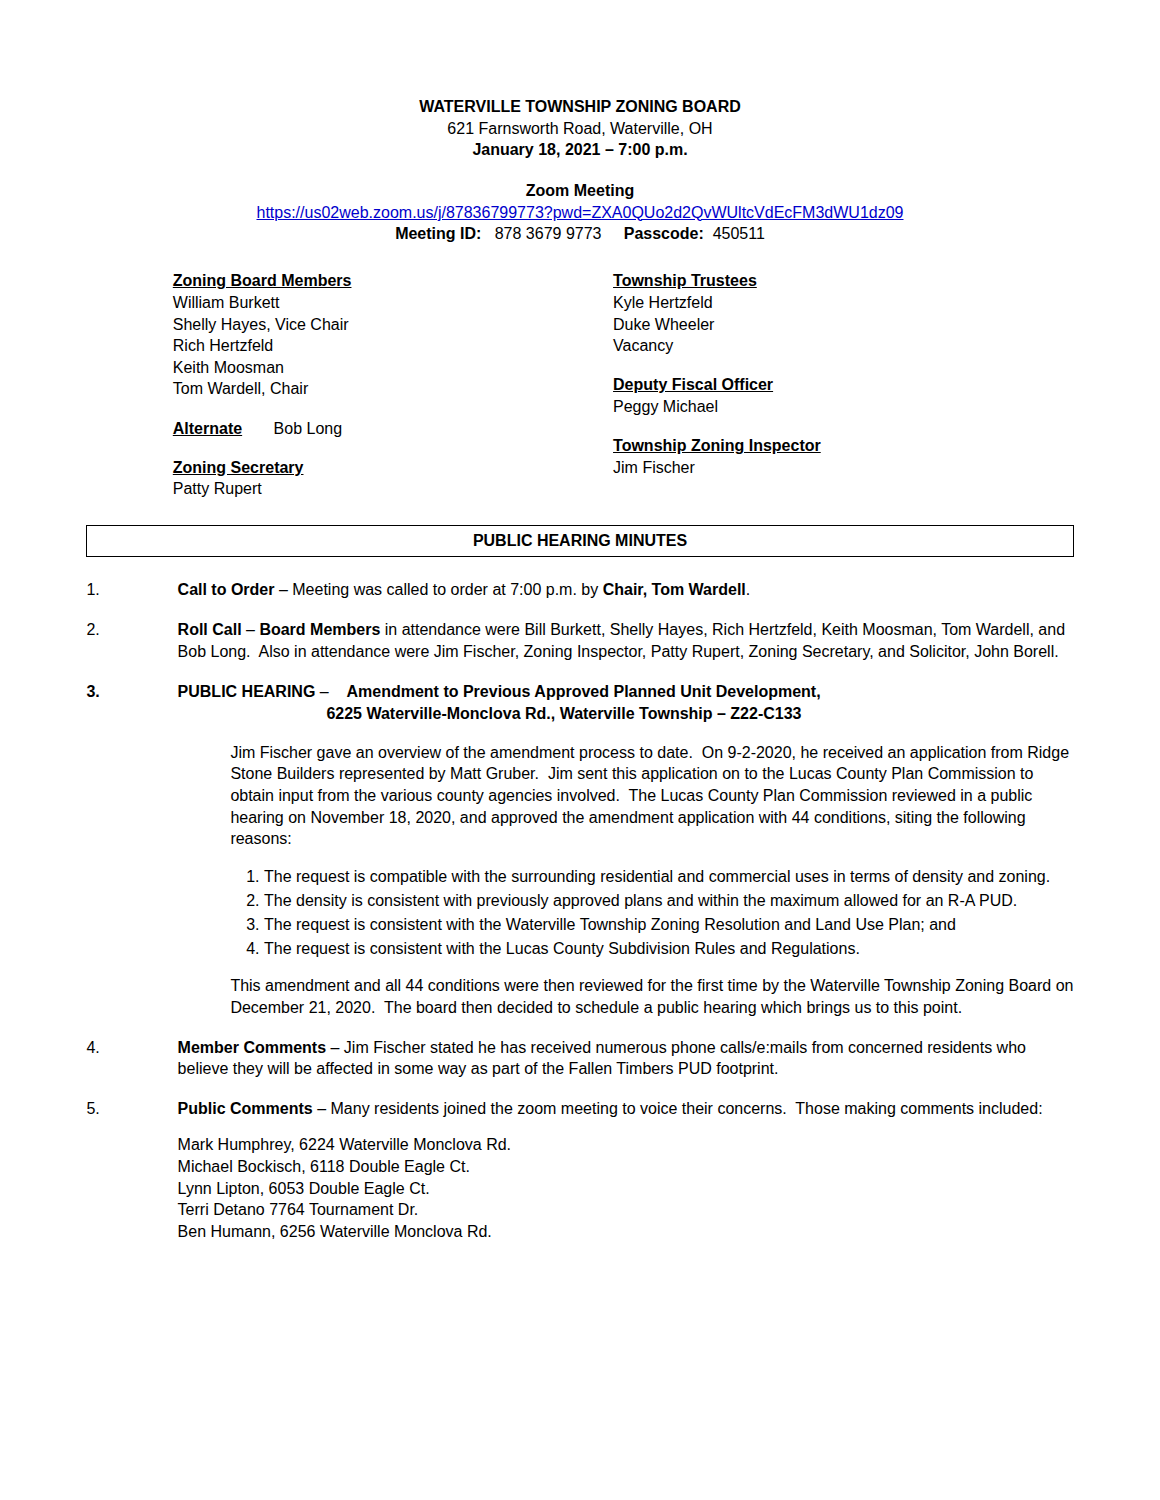WATERVILLE TOWNSHIP ZONING BOARD
621 Farnsworth Road, Waterville, OH
January 18, 2021 – 7:00 p.m.
Zoom Meeting
https://us02web.zoom.us/j/87836799773?pwd=ZXA0QUo2d2QvWUltcVdEcFM3dWU1dz09
Meeting ID: 878 3679 9773 Passcode: 450511
| Zoning Board Members William Burkett Shelly Hayes, Vice Chair Rich Hertzfeld Keith Moosman Tom Wardell, Chair Alternate Bob Long Zoning Secretary Patty Rupert | Township Trustees Kyle Hertzfeld Duke Wheeler Vacancy Deputy Fiscal Officer Peggy Michael Township Zoning Inspector Jim Fischer |
PUBLIC HEARING MINUTES
1. Call to Order – Meeting was called to order at 7:00 p.m. by Chair, Tom Wardell.
2. Roll Call – Board Members in attendance were Bill Burkett, Shelly Hayes, Rich Hertzfeld, Keith Moosman, Tom Wardell, and Bob Long. Also in attendance were Jim Fischer, Zoning Inspector, Patty Rupert, Zoning Secretary, and Solicitor, John Borell.
3. PUBLIC HEARING – Amendment to Previous Approved Planned Unit Development, 6225 Waterville-Monclova Rd., Waterville Township – Z22-C133
Jim Fischer gave an overview of the amendment process to date. On 9-2-2020, he received an application from Ridge Stone Builders represented by Matt Gruber. Jim sent this application on to the Lucas County Plan Commission to obtain input from the various county agencies involved. The Lucas County Plan Commission reviewed in a public hearing on November 18, 2020, and approved the amendment application with 44 conditions, siting the following reasons:
The request is compatible with the surrounding residential and commercial uses in terms of density and zoning.
The density is consistent with previously approved plans and within the maximum allowed for an R-A PUD.
The request is consistent with the Waterville Township Zoning Resolution and Land Use Plan; and
The request is consistent with the Lucas County Subdivision Rules and Regulations.
This amendment and all 44 conditions were then reviewed for the first time by the Waterville Township Zoning Board on December 21, 2020. The board then decided to schedule a public hearing which brings us to this point.
4. Member Comments – Jim Fischer stated he has received numerous phone calls/e:mails from concerned residents who believe they will be affected in some way as part of the Fallen Timbers PUD footprint.
5. Public Comments – Many residents joined the zoom meeting to voice their concerns. Those making comments included:
Mark Humphrey, 6224 Waterville Monclova Rd.
Michael Bockisch, 6118 Double Eagle Ct.
Lynn Lipton, 6053 Double Eagle Ct.
Terri Detano 7764 Tournament Dr.
Ben Humann, 6256 Waterville Monclova Rd.